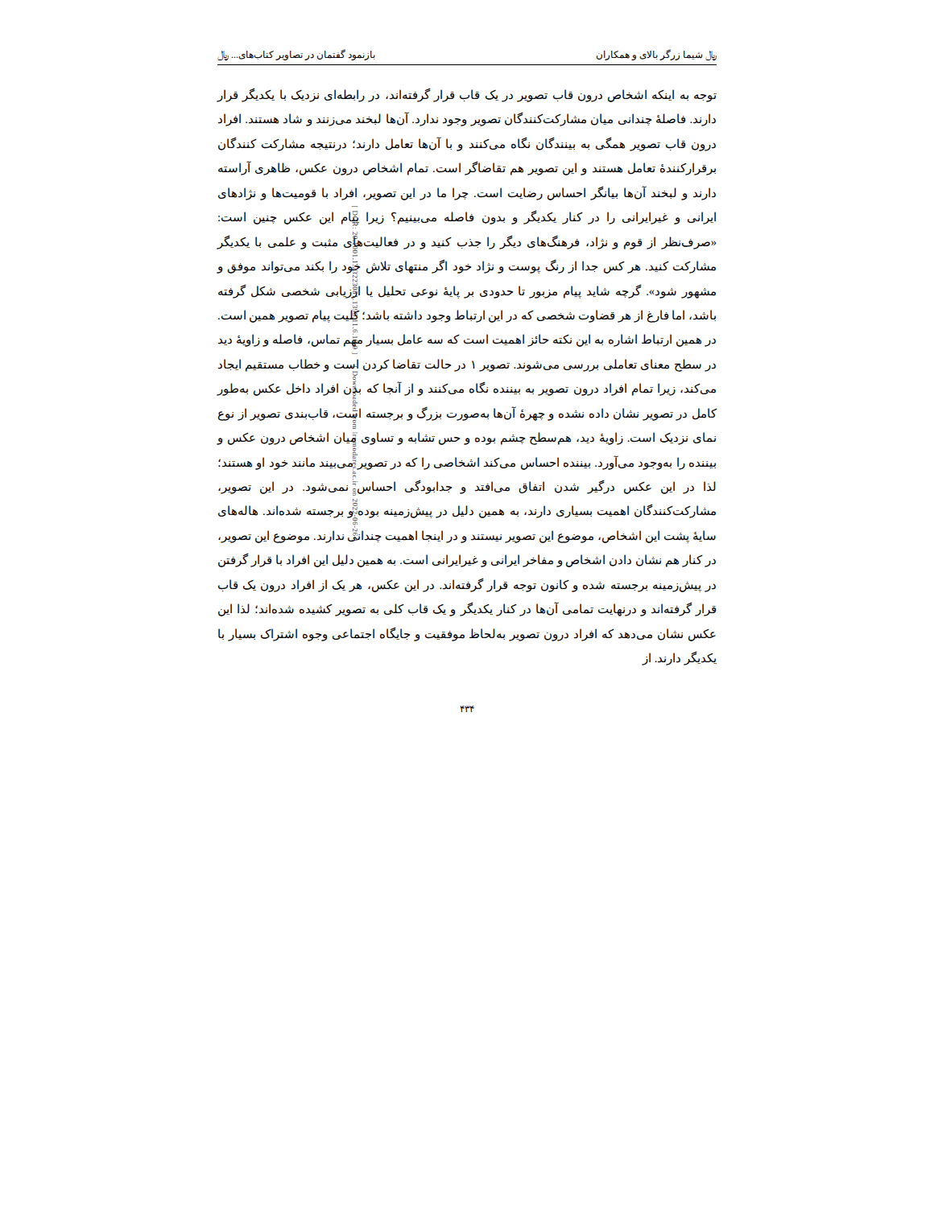[ DOR: 20.1001.1.23223081.1399.11.6.10.9 ] [ Downloaded from lrr.modares.ac.ir on 2022-06-26 ]
﷼ شیما زرگر بالای و همکاران
بازنمود گفتمان در تصاویر کتاب‌های... ﷼
توجه به اینکه اشخاص درون قاب تصویر در یک قاب قرار گرفته‌اند، در رابطه‌ای نزدیک با یکدیگر قرار دارند. فاصلۀ چندانی میان مشارکت‌کنندگان تصویر وجود ندارد. آن‌ها لبخند می‌زنند و شاد هستند. افراد درون قاب تصویر همگی به بینندگان نگاه می‌کنند و با آن‌ها تعامل دارند؛ درنتیجه مشارکت کنندگان برقرارکنندۀ تعامل هستند و این تصویر هم تقاضاگر است. تمام اشخاص درون عکس، ظاهری آراسته دارند و لبخند آن‌ها بیانگر احساس رضایت است. چرا ما در این تصویر، افراد با قومیت‌ها و نژادهای ایرانی و غیرایرانی را در کنار یکدیگر و بدون فاصله می‌بینیم؟ زیرا پیام این عکس چنین است: «صرف‌نظر از قوم و نژاد، فرهنگ‌های دیگر را جذب کنید و در فعالیت‌های مثبت و علمی با یکدیگر مشارکت کنید. هر کس جدا از رنگ پوست و نژاد خود اگر منتهای تلاش خود را بکند می‌تواند موفق و مشهور شود». گرچه شاید پیام مزبور تا حدودی بر پایۀ نوعی تحلیل یا ارزیابی شخصی شکل گرفته باشد، اما فارغ از هر قضاوت شخصی که در این ارتباط وجود داشته باشد؛ کلیت پیام تصویر همین است. در همین ارتباط اشاره به این نکته حائز اهمیت است که سه عامل بسیار مهم تماس، فاصله و زاویۀ دید در سطح معنای تعاملی بررسی می‌شوند. تصویر ۱ در حالت تقاضا کردن است و خطاب مستقیم ایجاد می‌کند، زیرا تمام افراد درون تصویر به بیننده نگاه می‌کنند و از آنجا که بدن افراد داخل عکس به‌طور کامل در تصویر نشان داده نشده و چهرۀ آن‌ها به‌صورت بزرگ و برجسته است، قاب‌بندی تصویر از نوع نمای نزدیک است. زاویۀ دید، هم‌سطح چشم بوده و حس تشابه و تساوی میان اشخاص درون عکس و بیننده را به‌وجود می‌آورد. بیننده احساس می‌کند اشخاصی را که در تصویر می‌بیند مانند خود او هستند؛ لذا در این عکس درگیر شدن اتفاق می‌افتد و جدابودگی احساس نمی‌شود. در این تصویر، مشارکت‌کنندگان اهمیت بسیاری دارند، به همین دلیل در پیش‌زمینه بوده و برجسته شده‌اند. هاله‌های سایۀ پشت این اشخاص، موضوع این تصویر نیستند و در اینجا اهمیت چندانی ندارند. موضوع این تصویر، در کنار هم نشان دادن اشخاص و مفاخر ایرانی و غیرایرانی است. به همین دلیل این افراد با قرار گرفتن در پیش‌زمینه برجسته شده و کانون توجه قرار گرفته‌اند. در این عکس، هر یک از افراد درون یک قاب قرار گرفته‌اند و درنهایت تمامی آن‌ها در کنار یکدیگر و یک قاب کلی به تصویر کشیده شده‌اند؛ لذا این عکس نشان می‌دهد که افراد درون تصویر به‌لحاظ موفقیت و جایگاه اجتماعی وجوه اشتراک بسیار با یکدیگر دارند. از
۴۳۴